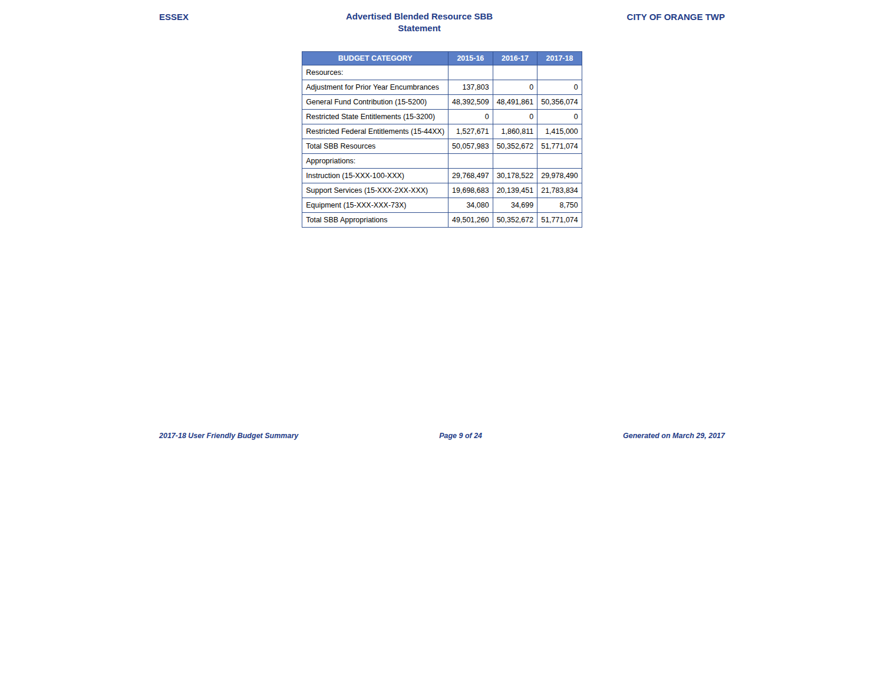ESSEX
Advertised Blended Resource SBB
Statement
CITY OF ORANGE TWP
| BUDGET CATEGORY | 2015-16 | 2016-17 | 2017-18 |
| --- | --- | --- | --- |
| Resources: | | | |
| Adjustment for Prior Year Encumbrances | 137,803 | 0 | 0 |
| General Fund Contribution (15-5200) | 48,392,509 | 48,491,861 | 50,356,074 |
| Restricted State Entitlements (15-3200) | 0 | 0 | 0 |
| Restricted Federal Entitlements (15-44XX) | 1,527,671 | 1,860,811 | 1,415,000 |
| Total SBB Resources | 50,057,983 | 50,352,672 | 51,771,074 |
| Appropriations: | | | |
| Instruction (15-XXX-100-XXX) | 29,768,497 | 30,178,522 | 29,978,490 |
| Support Services (15-XXX-2XX-XXX) | 19,698,683 | 20,139,451 | 21,783,834 |
| Equipment (15-XXX-XXX-73X) | 34,080 | 34,699 | 8,750 |
| Total SBB Appropriations | 49,501,260 | 50,352,672 | 51,771,074 |
2017-18 User Friendly Budget Summary
Page 9 of 24
Generated on March 29, 2017